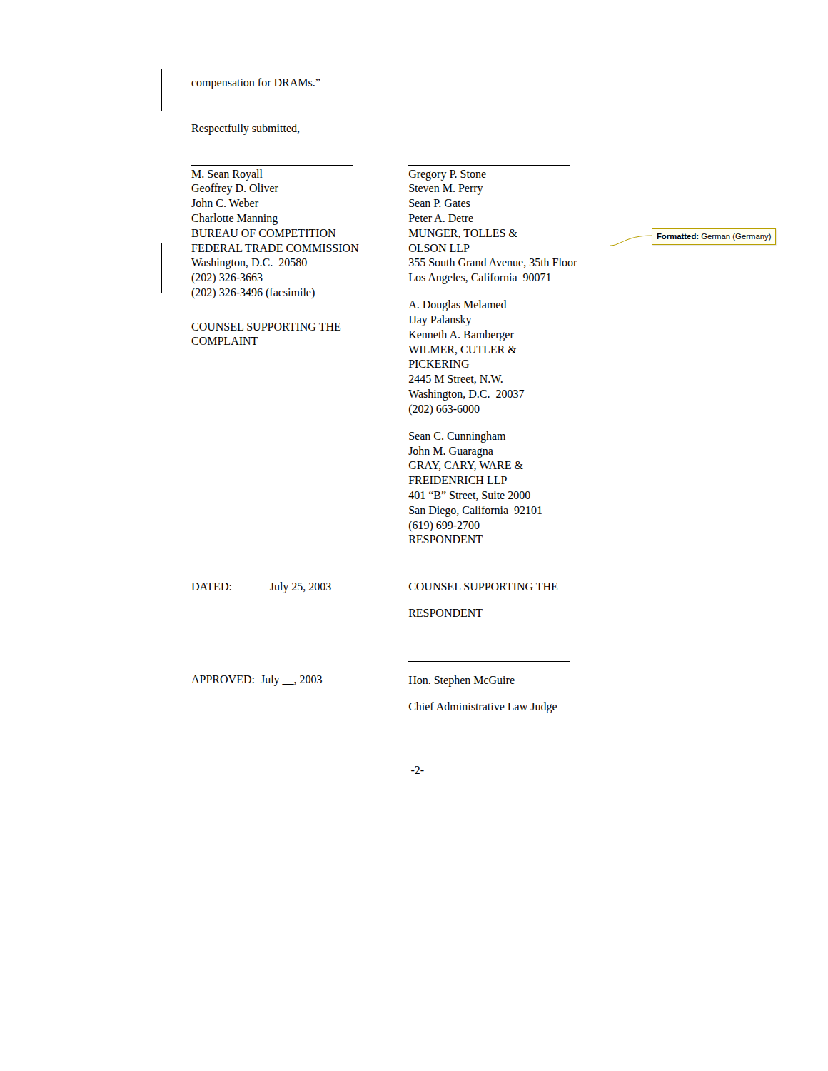compensation for DRAMs.”
Respectfully submitted,
| M. Sean Royall Geoffrey D. Oliver John C. Weber Charlotte Manning BUREAU OF COMPETITION FEDERAL TRADE COMMISSION Washington, D.C. 20580 (202) 326-3663 (202) 326-3496 (facsimile) COUNSEL SUPPORTING THE COMPLAINT | Gregory P. Stone Steven M. Perry Sean P. Gates Peter A. Detre MUNGER, TOLLES & OLSON LLP 355 South Grand Avenue, 35th Floor Los Angeles, California 90071 A. Douglas Melamed IJay Palansky Kenneth A. Bamberger WILMER, CUTLER & PICKERING 2445 M Street, N.W. Washington, D.C. 20037 (202) 663-6000 Sean C. Cunningham John M. Guaragna GRAY, CARY, WARE & FREIDENRICH LLP 401 “B” Street, Suite 2000 San Diego, California 92101 (619) 699-2700 RESPONDENT Formatted: German (Germany) |
| DATED: July 25, 2003 | COUNSEL SUPPORTING THE RESPONDENT |
| APPROVED: July __, 2003 | Hon. Stephen McGuire Chief Administrative Law Judge |
-2-